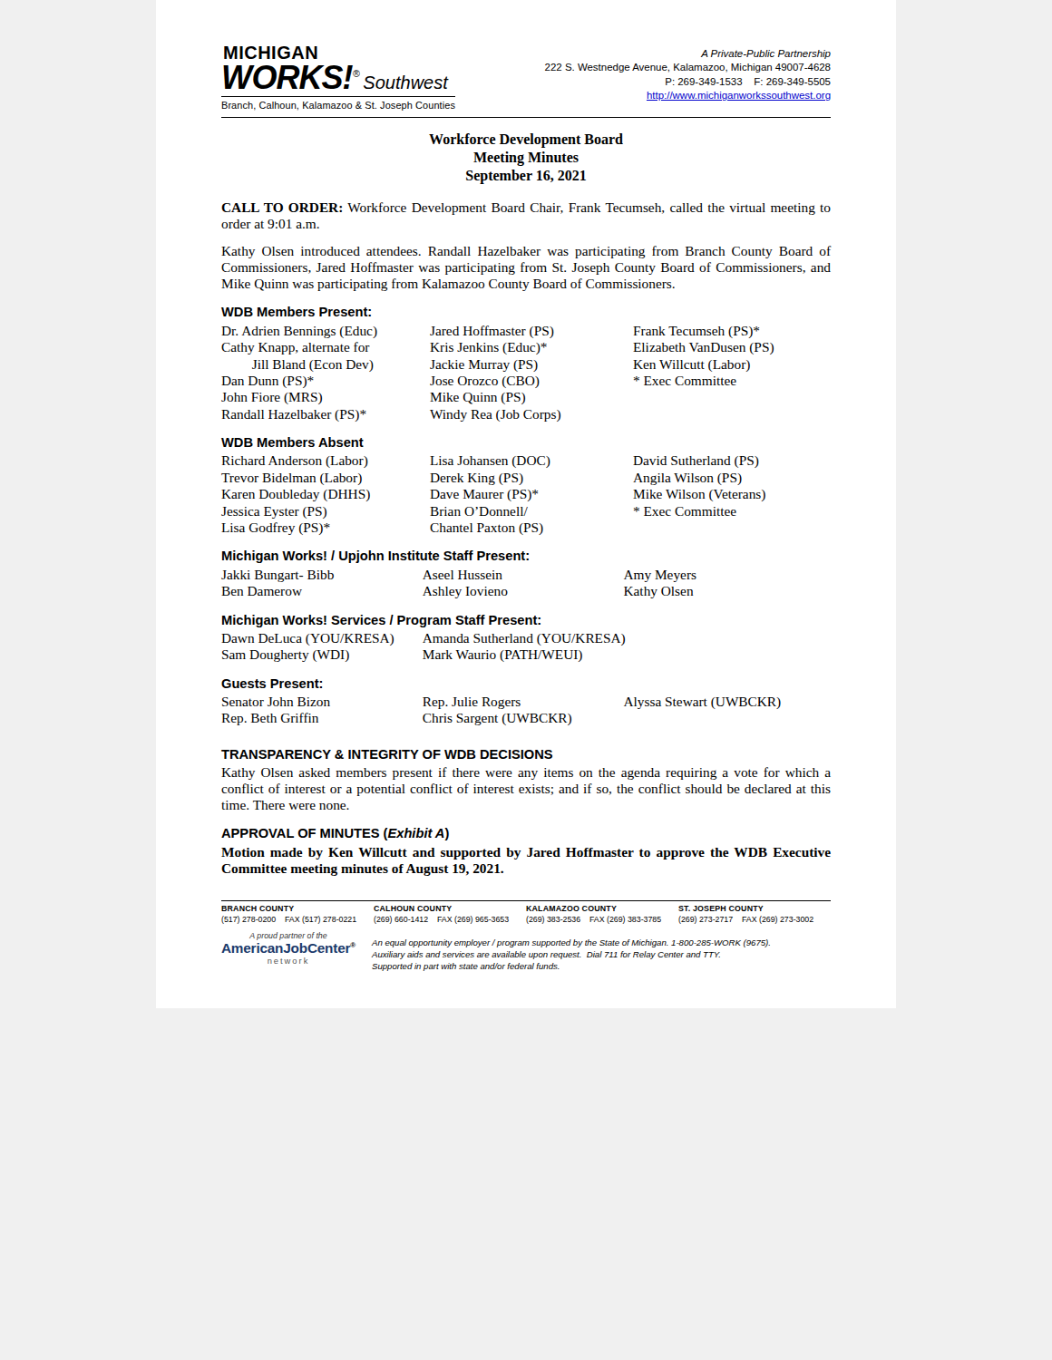MICHIGAN
WORKS!® Southwest
Branch, Calhoun, Kalamazoo & St. Joseph Counties
A Private-Public Partnership
222 S. Westnedge Avenue, Kalamazoo, Michigan 49007-4628
P: 269-349-1533 F: 269-349-5505
http://www.michiganworkssouthwest.org
Workforce Development Board
Meeting Minutes
September 16, 2021
CALL TO ORDER: Workforce Development Board Chair, Frank Tecumseh, called the virtual meeting to order at 9:01 a.m.
Kathy Olsen introduced attendees. Randall Hazelbaker was participating from Branch County Board of Commissioners, Jared Hoffmaster was participating from St. Joseph County Board of Commissioners, and Mike Quinn was participating from Kalamazoo County Board of Commissioners.
WDB Members Present:
| Dr. Adrien Bennings (Educ) | Jared Hoffmaster (PS) | Frank Tecumseh (PS)* |
| Cathy Knapp, alternate for Jill Bland (Econ Dev) | Kris Jenkins (Educ)* Jackie Murray (PS) | Elizabeth VanDusen (PS) Ken Willcutt (Labor) |
| Dan Dunn (PS)* | Jose Orozco (CBO) | * Exec Committee |
| John Fiore (MRS) | Mike Quinn (PS) | |
| Randall Hazelbaker (PS)* | Windy Rea (Job Corps) | |
WDB Members Absent
| Richard Anderson (Labor) | Lisa Johansen (DOC) | David Sutherland (PS) |
| Trevor Bidelman (Labor) | Derek King (PS) | Angila Wilson (PS) |
| Karen Doubleday (DHHS) | Dave Maurer (PS)* | Mike Wilson (Veterans) |
| Jessica Eyster (PS) | Brian O’Donnell/ | * Exec Committee |
| Lisa Godfrey (PS)* | Chantel Paxton (PS) | |
Michigan Works! / Upjohn Institute Staff Present:
| Jakki Bungart- Bibb | Aseel Hussein | Amy Meyers |
| Ben Damerow | Ashley Iovieno | Kathy Olsen |
Michigan Works! Services / Program Staff Present:
| Dawn DeLuca (YOU/KRESA) | Amanda Sutherland (YOU/KRESA) |
| Sam Dougherty (WDI) | Mark Waurio (PATH/WEUI) |
Guests Present:
| Senator John Bizon | Rep. Julie Rogers | Alyssa Stewart (UWBCKR) |
| Rep. Beth Griffin | Chris Sargent (UWBCKR) | |
TRANSPARENCY & INTEGRITY OF WDB DECISIONS
Kathy Olsen asked members present if there were any items on the agenda requiring a vote for which a conflict of interest or a potential conflict of interest exists; and if so, the conflict should be declared at this time. There were none.
APPROVAL OF MINUTES (Exhibit A)
Motion made by Ken Willcutt and supported by Jared Hoffmaster to approve the WDB Executive Committee meeting minutes of August 19, 2021.
| BRANCH COUNTY | CALHOUN COUNTY | KALAMAZOO COUNTY | ST. JOSEPH COUNTY |
| (517) 278-0200 FAX (517) 278-0221 | (269) 660-1412 FAX (269) 965-3653 | (269) 383-2536 FAX (269) 383-3785 | (269) 273-2717 FAX (269) 273-3002 |
A proud partner of the
American Job Center®
network
An equal opportunity employer / program supported by the State of Michigan. 1-800-285-WORK (9675).
Auxiliary aids and services are available upon request. Dial 711 for Relay Center and TTY.
Supported in part with state and/or federal funds.